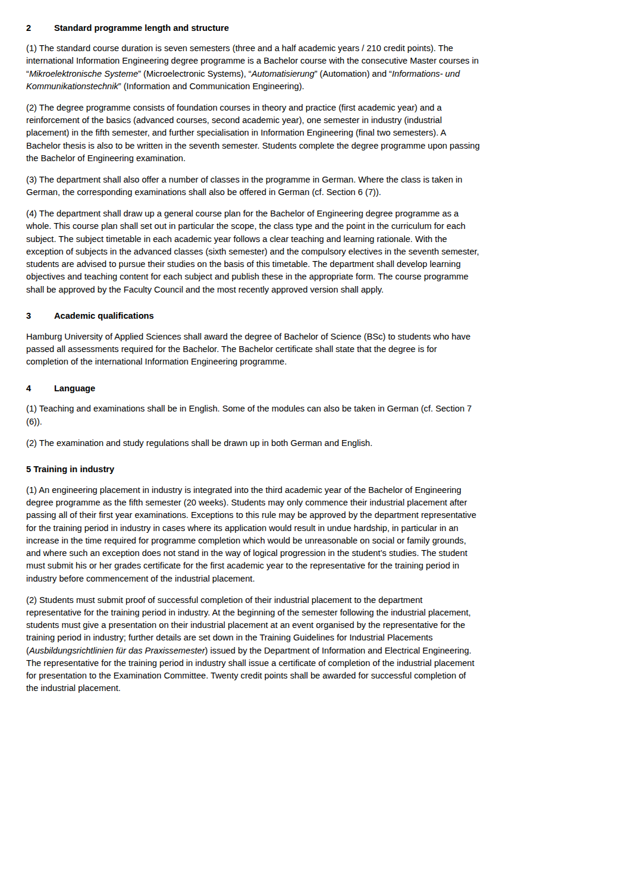2 Standard programme length and structure
(1) The standard course duration is seven semesters (three and a half academic years / 210 credit points). The international Information Engineering degree programme is a Bachelor course with the consecutive Master courses in “Mikroelektronische Systeme” (Microelectronic Systems), “Automatisierung” (Automation) and “Informations- und Kommunikationstechnik” (Information and Communication Engineering).
(2) The degree programme consists of foundation courses in theory and practice (first academic year) and a reinforcement of the basics (advanced courses, second academic year), one semester in industry (industrial placement) in the fifth semester, and further specialisation in Information Engineering (final two semesters). A Bachelor thesis is also to be written in the seventh semester. Students complete the degree programme upon passing the Bachelor of Engineering examination.
(3) The department shall also offer a number of classes in the programme in German. Where the class is taken in German, the corresponding examinations shall also be offered in German (cf. Section 6 (7)).
(4) The department shall draw up a general course plan for the Bachelor of Engineering degree programme as a whole. This course plan shall set out in particular the scope, the class type and the point in the curriculum for each subject. The subject timetable in each academic year follows a clear teaching and learning rationale. With the exception of subjects in the advanced classes (sixth semester) and the compulsory electives in the seventh semester, students are advised to pursue their studies on the basis of this timetable. The department shall develop learning objectives and teaching content for each subject and publish these in the appropriate form. The course programme shall be approved by the Faculty Council and the most recently approved version shall apply.
3 Academic qualifications
Hamburg University of Applied Sciences shall award the degree of Bachelor of Science (BSc) to students who have passed all assessments required for the Bachelor. The Bachelor certificate shall state that the degree is for completion of the international Information Engineering programme.
4 Language
(1) Teaching and examinations shall be in English. Some of the modules can also be taken in German (cf. Section 7 (6)).
(2) The examination and study regulations shall be drawn up in both German and English.
5 Training in industry
(1) An engineering placement in industry is integrated into the third academic year of the Bachelor of Engineering degree programme as the fifth semester (20 weeks). Students may only commence their industrial placement after passing all of their first year examinations. Exceptions to this rule may be approved by the department representative for the training period in industry in cases where its application would result in undue hardship, in particular in an increase in the time required for programme completion which would be unreasonable on social or family grounds, and where such an exception does not stand in the way of logical progression in the student’s studies. The student must submit his or her grades certificate for the first academic year to the representative for the training period in industry before commencement of the industrial placement.
(2) Students must submit proof of successful completion of their industrial placement to the department representative for the training period in industry. At the beginning of the semester following the industrial placement, students must give a presentation on their industrial placement at an event organised by the representative for the training period in industry; further details are set down in the Training Guidelines for Industrial Placements (Ausbildungsrichtlinien für das Praxissemester) issued by the Department of Information and Electrical Engineering. The representative for the training period in industry shall issue a certificate of completion of the industrial placement for presentation to the Examination Committee. Twenty credit points shall be awarded for successful completion of the industrial placement.